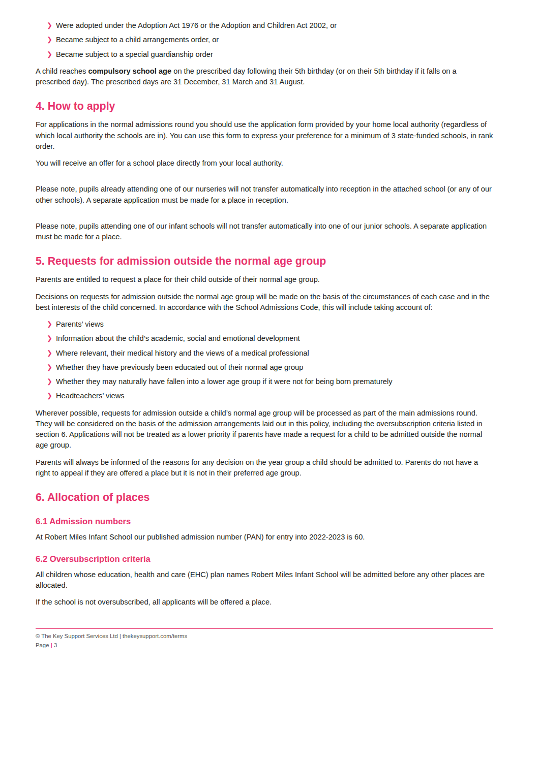Were adopted under the Adoption Act 1976 or the Adoption and Children Act 2002, or
Became subject to a child arrangements order, or
Became subject to a special guardianship order
A child reaches compulsory school age on the prescribed day following their 5th birthday (or on their 5th birthday if it falls on a prescribed day). The prescribed days are 31 December, 31 March and 31 August.
4. How to apply
For applications in the normal admissions round you should use the application form provided by your home local authority (regardless of which local authority the schools are in). You can use this form to express your preference for a minimum of 3 state-funded schools, in rank order.
You will receive an offer for a school place directly from your local authority.
Please note, pupils already attending one of our nurseries will not transfer automatically into reception in the attached school (or any of our other schools). A separate application must be made for a place in reception.
Please note, pupils attending one of our infant schools will not transfer automatically into one of our junior schools. A separate application must be made for a place.
5. Requests for admission outside the normal age group
Parents are entitled to request a place for their child outside of their normal age group.
Decisions on requests for admission outside the normal age group will be made on the basis of the circumstances of each case and in the best interests of the child concerned. In accordance with the School Admissions Code, this will include taking account of:
Parents’ views
Information about the child’s academic, social and emotional development
Where relevant, their medical history and the views of a medical professional
Whether they have previously been educated out of their normal age group
Whether they may naturally have fallen into a lower age group if it were not for being born prematurely
Headteachers’ views
Wherever possible, requests for admission outside a child’s normal age group will be processed as part of the main admissions round. They will be considered on the basis of the admission arrangements laid out in this policy, including the oversubscription criteria listed in section 6. Applications will not be treated as a lower priority if parents have made a request for a child to be admitted outside the normal age group.
Parents will always be informed of the reasons for any decision on the year group a child should be admitted to. Parents do not have a right to appeal if they are offered a place but it is not in their preferred age group.
6. Allocation of places
6.1 Admission numbers
At Robert Miles Infant School our published admission number (PAN) for entry into 2022-2023 is 60.
6.2 Oversubscription criteria
All children whose education, health and care (EHC) plan names Robert Miles Infant School will be admitted before any other places are allocated.
If the school is not oversubscribed, all applicants will be offered a place.
© The Key Support Services Ltd | thekeysupport.com/terms
Page | 3